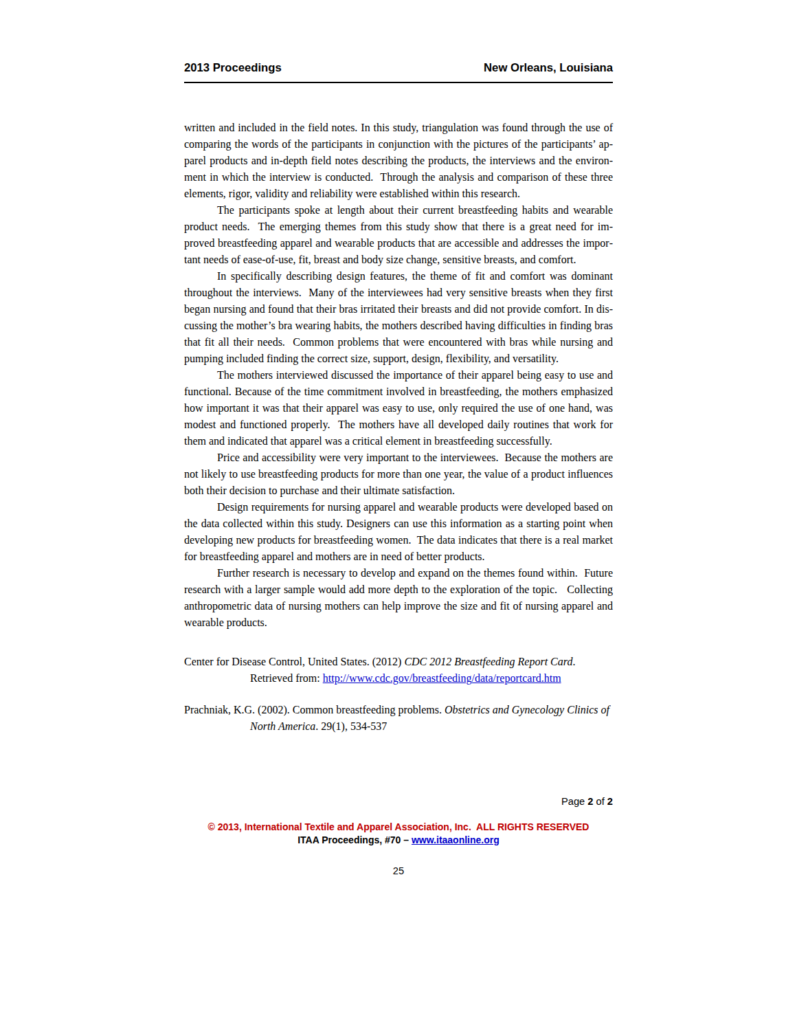2013 Proceedings
New Orleans, Louisiana
written and included in the field notes. In this study, triangulation was found through the use of comparing the words of the participants in conjunction with the pictures of the participants’ apparel products and in-depth field notes describing the products, the interviews and the environment in which the interview is conducted. Through the analysis and comparison of these three elements, rigor, validity and reliability were established within this research.
The participants spoke at length about their current breastfeeding habits and wearable product needs. The emerging themes from this study show that there is a great need for improved breastfeeding apparel and wearable products that are accessible and addresses the important needs of ease-of-use, fit, breast and body size change, sensitive breasts, and comfort.
In specifically describing design features, the theme of fit and comfort was dominant throughout the interviews. Many of the interviewees had very sensitive breasts when they first began nursing and found that their bras irritated their breasts and did not provide comfort. In discussing the mother’s bra wearing habits, the mothers described having difficulties in finding bras that fit all their needs. Common problems that were encountered with bras while nursing and pumping included finding the correct size, support, design, flexibility, and versatility.
The mothers interviewed discussed the importance of their apparel being easy to use and functional. Because of the time commitment involved in breastfeeding, the mothers emphasized how important it was that their apparel was easy to use, only required the use of one hand, was modest and functioned properly. The mothers have all developed daily routines that work for them and indicated that apparel was a critical element in breastfeeding successfully.
Price and accessibility were very important to the interviewees. Because the mothers are not likely to use breastfeeding products for more than one year, the value of a product influences both their decision to purchase and their ultimate satisfaction.
Design requirements for nursing apparel and wearable products were developed based on the data collected within this study. Designers can use this information as a starting point when developing new products for breastfeeding women. The data indicates that there is a real market for breastfeeding apparel and mothers are in need of better products.
Further research is necessary to develop and expand on the themes found within. Future research with a larger sample would add more depth to the exploration of the topic. Collecting anthropometric data of nursing mothers can help improve the size and fit of nursing apparel and wearable products.
Center for Disease Control, United States. (2012) CDC 2012 Breastfeeding Report Card. Retrieved from: http://www.cdc.gov/breastfeeding/data/reportcard.htm
Prachniak, K.G. (2002). Common breastfeeding problems. Obstetrics and Gynecology Clinics of North America. 29(1), 534-537
Page 2 of 2
© 2013, International Textile and Apparel Association, Inc. ALL RIGHTS RESERVED
ITAA Proceedings, #70 – www.itaaonline.org
25